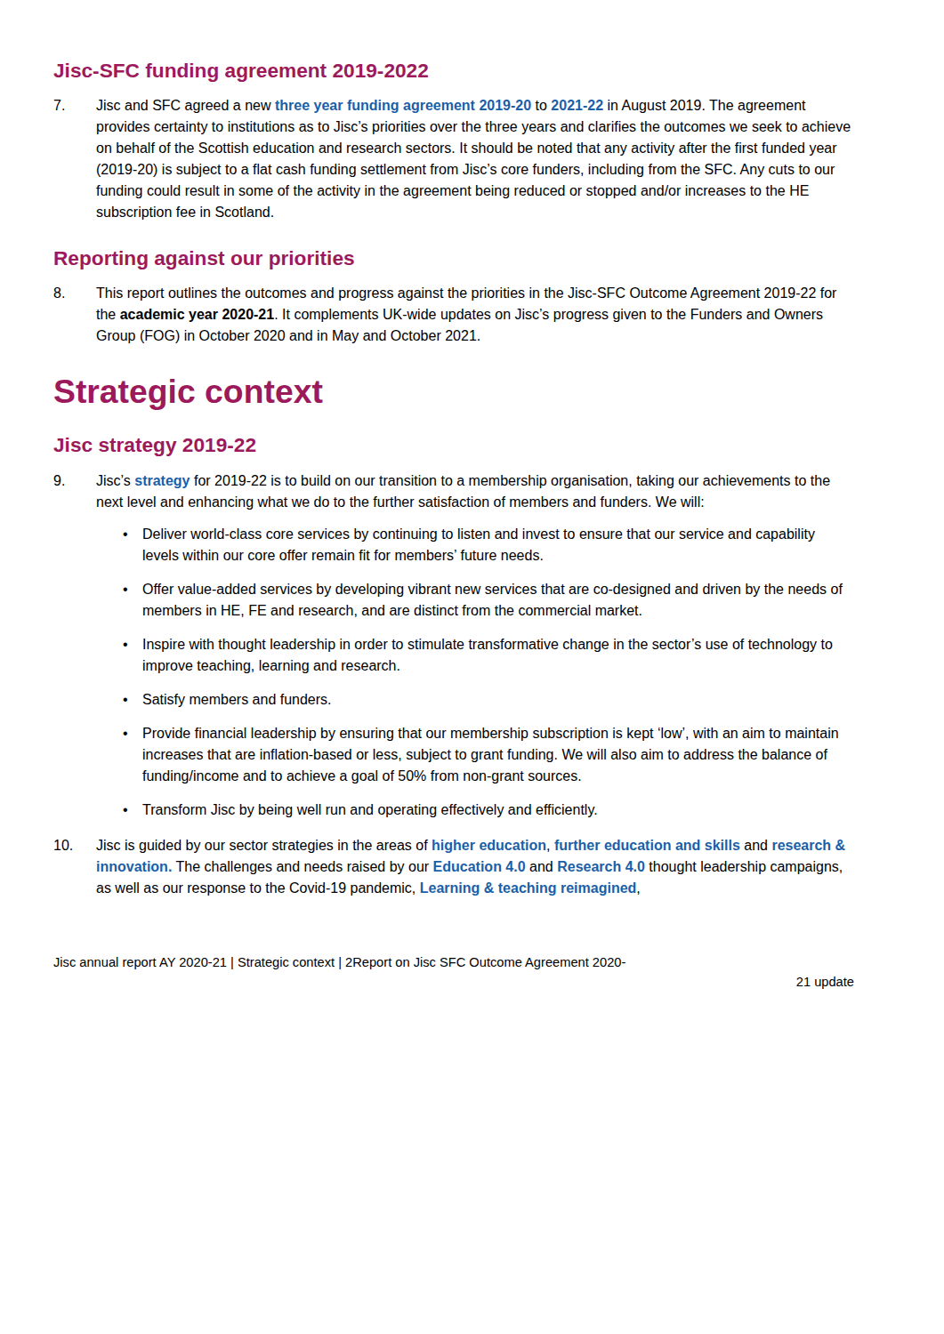Jisc-SFC funding agreement 2019-2022
Jisc and SFC agreed a new three year funding agreement 2019-20 to 2021-22 in August 2019. The agreement provides certainty to institutions as to Jisc’s priorities over the three years and clarifies the outcomes we seek to achieve on behalf of the Scottish education and research sectors. It should be noted that any activity after the first funded year (2019-20) is subject to a flat cash funding settlement from Jisc’s core funders, including from the SFC. Any cuts to our funding could result in some of the activity in the agreement being reduced or stopped and/or increases to the HE subscription fee in Scotland.
Reporting against our priorities
This report outlines the outcomes and progress against the priorities in the Jisc-SFC Outcome Agreement 2019-22 for the academic year 2020-21. It complements UK-wide updates on Jisc’s progress given to the Funders and Owners Group (FOG) in October 2020 and in May and October 2021.
Strategic context
Jisc strategy 2019-22
Jisc’s strategy for 2019-22 is to build on our transition to a membership organisation, taking our achievements to the next level and enhancing what we do to the further satisfaction of members and funders. We will:
Deliver world-class core services by continuing to listen and invest to ensure that our service and capability levels within our core offer remain fit for members’ future needs.
Offer value-added services by developing vibrant new services that are co-designed and driven by the needs of members in HE, FE and research, and are distinct from the commercial market.
Inspire with thought leadership in order to stimulate transformative change in the sector’s use of technology to improve teaching, learning and research.
Satisfy members and funders.
Provide financial leadership by ensuring that our membership subscription is kept ‘low’, with an aim to maintain increases that are inflation-based or less, subject to grant funding. We will also aim to address the balance of funding/income and to achieve a goal of 50% from non-grant sources.
Transform Jisc by being well run and operating effectively and efficiently.
Jisc is guided by our sector strategies in the areas of higher education, further education and skills and research & innovation. The challenges and needs raised by our Education 4.0 and Research 4.0 thought leadership campaigns, as well as our response to the Covid-19 pandemic, Learning & teaching reimagined,
Jisc annual report AY 2020-21 | Strategic context | 2Report on Jisc SFC Outcome Agreement 2020- 21 update